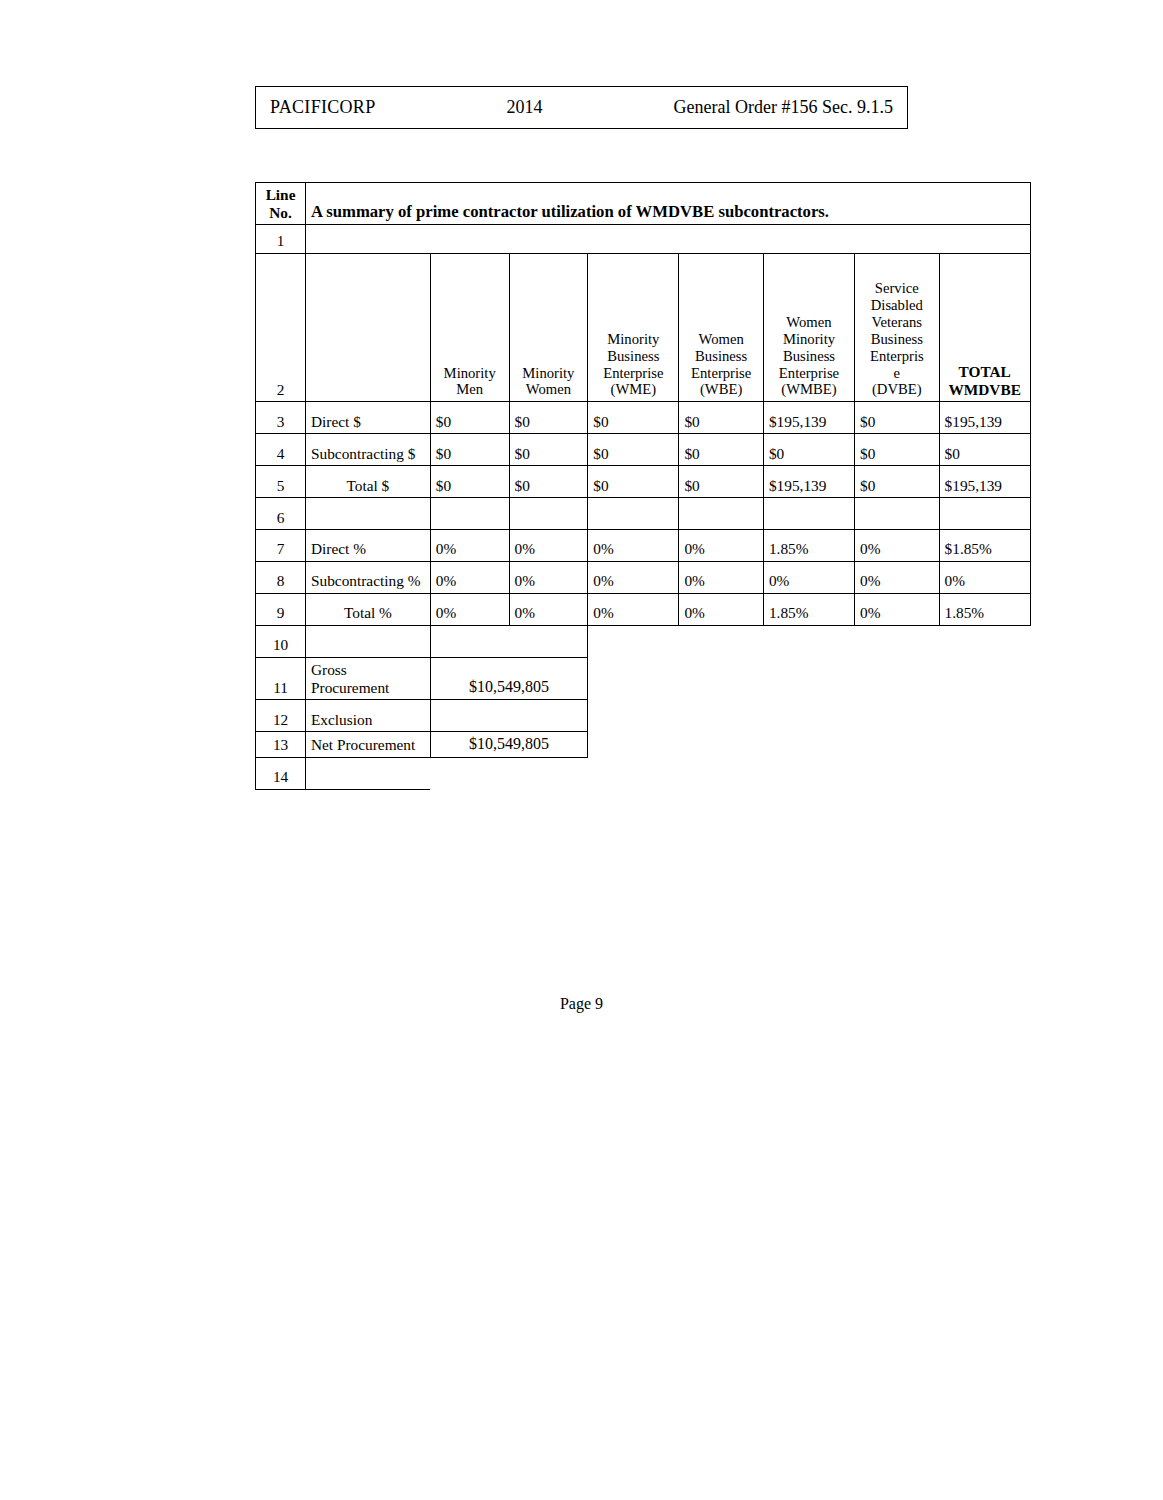PACIFICORP
2014
General Order #156 Sec. 9.1.5
| Line No. | A summary of prime contractor utilization of WMDVBE subcontractors. |
| 1 | |
| 2 | | Minority Men | Minority Women | Minority Business Enterprise (WME) | Women Business Enterprise (WBE) | Women Minority Business Enterprise (WMBE) | Service Disabled Veterans Business Enterpris e (DVBE) | TOTAL WMDVBE |
| 3 | Direct $ | $0 | $0 | $0 | $0 | $195,139 | $0 | $195,139 |
| 4 | Subcontracting $ | $0 | $0 | $0 | $0 | $0 | $0 | $0 |
| 5 | Total $ | $0 | $0 | $0 | $0 | $195,139 | $0 | $195,139 |
| 6 | | | | | | | | |
| 7 | Direct % | 0% | 0% | 0% | 0% | 1.85% | 0% | $1.85% |
| 8 | Subcontracting % | 0% | 0% | 0% | 0% | 0% | 0% | 0% |
| 9 | Total % | 0% | 0% | 0% | 0% | 1.85% | 0% | 1.85% |
| 10 | | | | | | | |
| 11 | Gross Procurement | $10,549,805 | | | | | |
| 12 | Exclusion | | | | | | |
| 13 | Net Procurement | $10,549,805 | | | | | |
| 14 | | | | | | | | |
Page 9